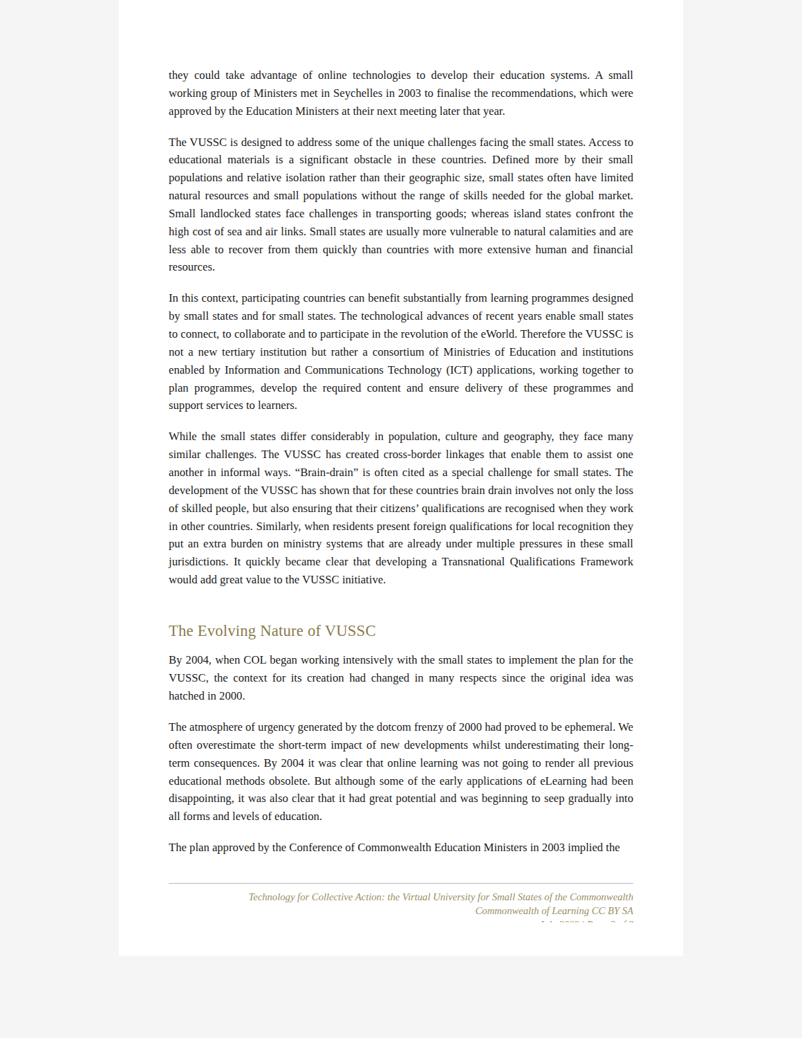they could take advantage of online technologies to develop their education systems. A small working group of Ministers met in Seychelles in 2003 to finalise the recommendations, which were approved by the Education Ministers at their next meeting later that year.
The VUSSC is designed to address some of the unique challenges facing the small states. Access to educational materials is a significant obstacle in these countries. Defined more by their small populations and relative isolation rather than their geographic size, small states often have limited natural resources and small populations without the range of skills needed for the global market. Small landlocked states face challenges in transporting goods; whereas island states confront the high cost of sea and air links. Small states are usually more vulnerable to natural calamities and are less able to recover from them quickly than countries with more extensive human and financial resources.
In this context, participating countries can benefit substantially from learning programmes designed by small states and for small states. The technological advances of recent years enable small states to connect, to collaborate and to participate in the revolution of the eWorld. Therefore the VUSSC is not a new tertiary institution but rather a consortium of Ministries of Education and institutions enabled by Information and Communications Technology (ICT) applications, working together to plan programmes, develop the required content and ensure delivery of these programmes and support services to learners.
While the small states differ considerably in population, culture and geography, they face many similar challenges. The VUSSC has created cross-border linkages that enable them to assist one another in informal ways. “Brain-drain” is often cited as a special challenge for small states. The development of the VUSSC has shown that for these countries brain drain involves not only the loss of skilled people, but also ensuring that their citizens’ qualifications are recognised when they work in other countries. Similarly, when residents present foreign qualifications for local recognition they put an extra burden on ministry systems that are already under multiple pressures in these small jurisdictions. It quickly became clear that developing a Transnational Qualifications Framework would add great value to the VUSSC initiative.
The Evolving Nature of VUSSC
By 2004, when COL began working intensively with the small states to implement the plan for the VUSSC, the context for its creation had changed in many respects since the original idea was hatched in 2000.
The atmosphere of urgency generated by the dotcom frenzy of 2000 had proved to be ephemeral. We often overestimate the short-term impact of new developments whilst underestimating their long-term consequences. By 2004 it was clear that online learning was not going to render all previous educational methods obsolete. But although some of the early applications of eLearning had been disappointing, it was also clear that it had great potential and was beginning to seep gradually into all forms and levels of education.
The plan approved by the Conference of Commonwealth Education Ministers in 2003 implied the
Technology for Collective Action: the Virtual University for Small States of the Commonwealth
Commonwealth of Learning CC BY SA
July 2009 | Page 2 of 8